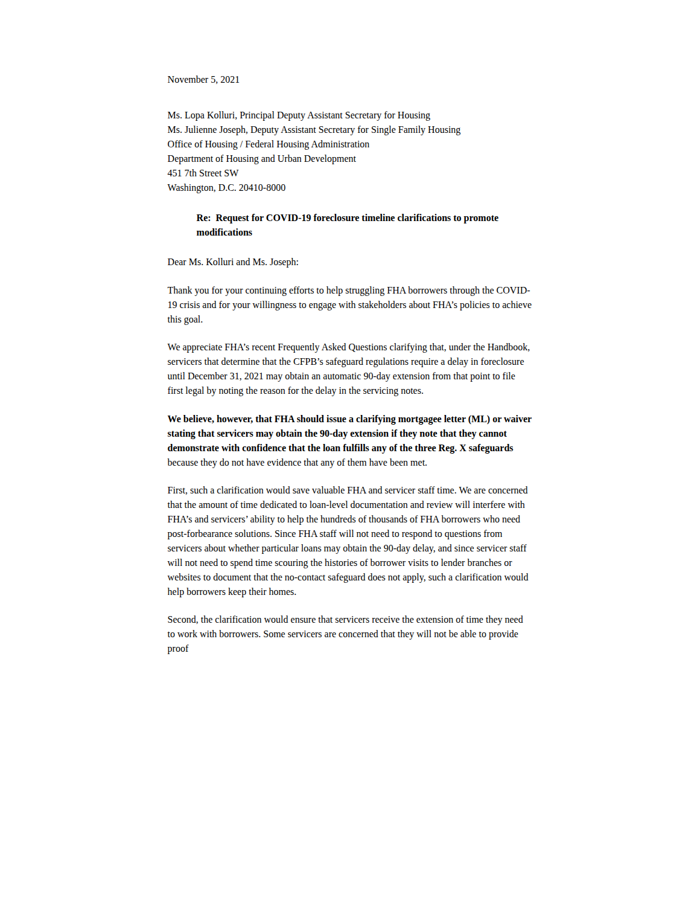November 5, 2021
Ms. Lopa Kolluri, Principal Deputy Assistant Secretary for Housing Ms. Julienne Joseph, Deputy Assistant Secretary for Single Family Housing Office of Housing / Federal Housing Administration Department of Housing and Urban Development 451 7th Street SW Washington, D.C. 20410-8000
Re: Request for COVID-19 foreclosure timeline clarifications to promote modifications
Dear Ms. Kolluri and Ms. Joseph:
Thank you for your continuing efforts to help struggling FHA borrowers through the COVID-19 crisis and for your willingness to engage with stakeholders about FHA’s policies to achieve this goal.
We appreciate FHA’s recent Frequently Asked Questions clarifying that, under the Handbook, servicers that determine that the CFPB’s safeguard regulations require a delay in foreclosure until December 31, 2021 may obtain an automatic 90-day extension from that point to file first legal by noting the reason for the delay in the servicing notes.
We believe, however, that FHA should issue a clarifying mortgagee letter (ML) or waiver stating that servicers may obtain the 90-day extension if they note that they cannot demonstrate with confidence that the loan fulfills any of the three Reg. X safeguards because they do not have evidence that any of them have been met.
First, such a clarification would save valuable FHA and servicer staff time. We are concerned that the amount of time dedicated to loan-level documentation and review will interfere with FHA’s and servicers’ ability to help the hundreds of thousands of FHA borrowers who need post-forbearance solutions. Since FHA staff will not need to respond to questions from servicers about whether particular loans may obtain the 90-day delay, and since servicer staff will not need to spend time scouring the histories of borrower visits to lender branches or websites to document that the no-contact safeguard does not apply, such a clarification would help borrowers keep their homes.
Second, the clarification would ensure that servicers receive the extension of time they need to work with borrowers. Some servicers are concerned that they will not be able to provide proof